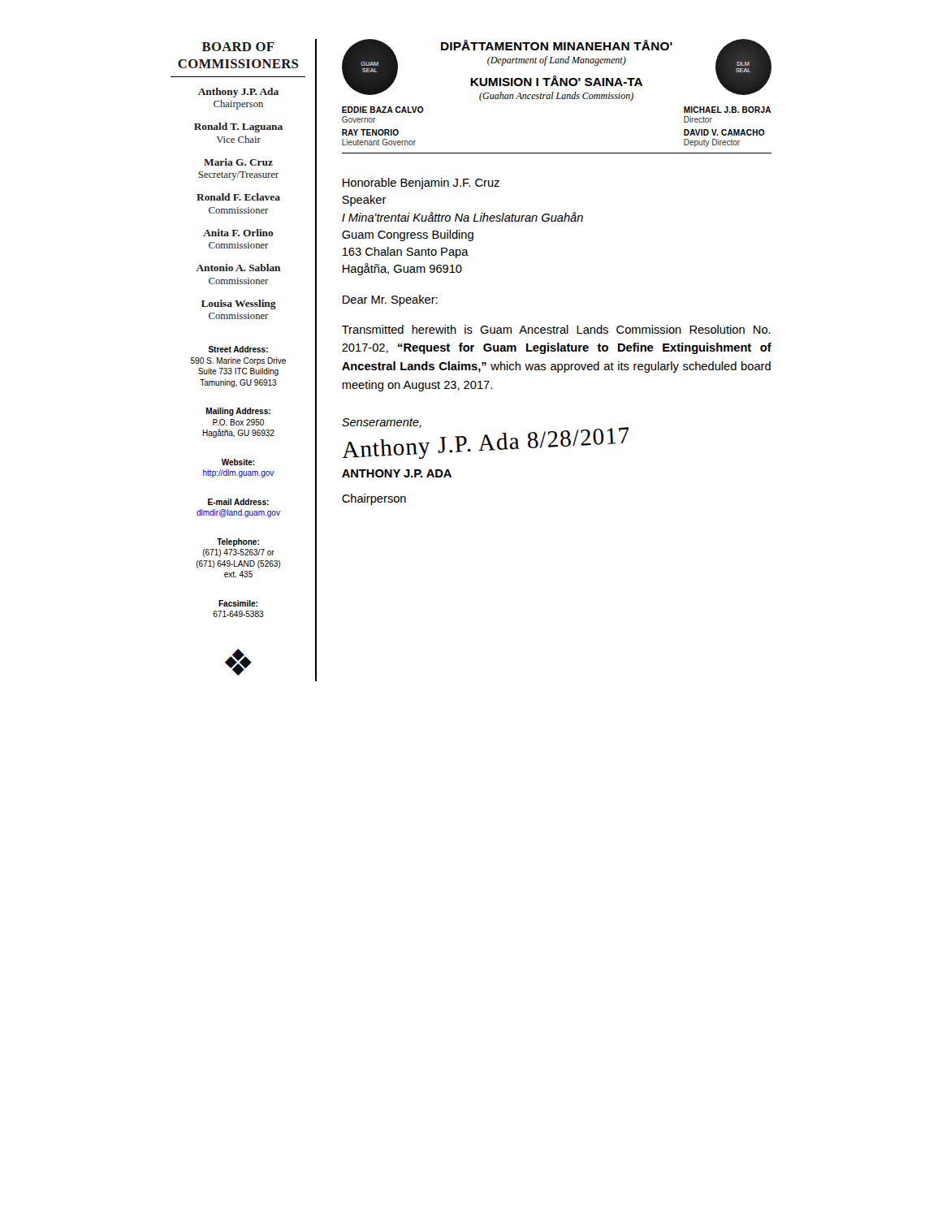BOARD OF
COMMISSIONERS
Anthony J.P. Ada Chairperson
Ronald T. Laguana Vice Chair
Maria G. Cruz Secretary/Treasurer
Ronald F. Eclavea Commissioner
Anita F. Orlino Commissioner
Antonio A. Sablan Commissioner
Louisa Wessling Commissioner
Street Address: 590 S. Marine Corps Drive
Suite 733 ITC Building
Tamuning, GU 96913
Mailing Address: P.O. Box 2950
Hagåtña, GU 96932
Website: http://dlm.guam.gov
E-mail Address: dlmdir@land.guam.gov
Telephone: (671) 473-5263/7 or
(671) 649-LAND (5263)
ext. 435
Facsimile: 671-649-5383
❖
GUAM
SEAL
DIPÅTTAMENTON MINANEHAN TÅNO'
(Department of Land Management)
KUMISION I TÅNO' SAINA-TA
(Guahan Ancestral Lands Commission)
DLM
SEAL
EDDIE BAZA CALVO Governor RAY TENORIO Lieutenant Governor
MICHAEL J.B. BORJA Director DAVID V. CAMACHO Deputy Director
Honorable Benjamin J.F. Cruz
Speaker
I Mina'trentai Kuåttro Na Liheslaturan Guahån
Guam Congress Building
163 Chalan Santo Papa
Hagåtña, Guam 96910
Dear Mr. Speaker:
Transmitted herewith is Guam Ancestral Lands Commission Resolution No. 2017-02, “Request for Guam Legislature to Define Extinguishment of Ancestral Lands Claims,” which was approved at its regularly scheduled board meeting on August 23, 2017.
Senseramente,
Anthony J.P. Ada 8/28/2017
ANTHONY J.P. ADA
Chairperson